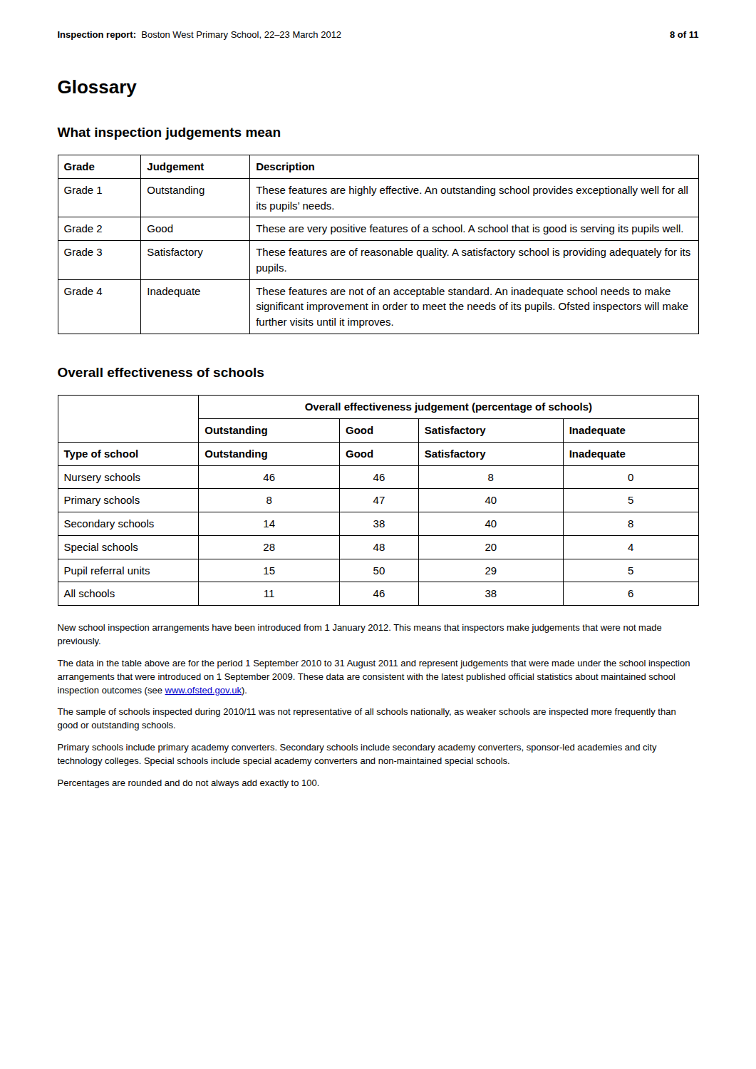Inspection report: Boston West Primary School, 22–23 March 2012
8 of 11
Glossary
What inspection judgements mean
| Grade | Judgement | Description |
| --- | --- | --- |
| Grade 1 | Outstanding | These features are highly effective. An outstanding school provides exceptionally well for all its pupils’ needs. |
| Grade 2 | Good | These are very positive features of a school. A school that is good is serving its pupils well. |
| Grade 3 | Satisfactory | These features are of reasonable quality. A satisfactory school is providing adequately for its pupils. |
| Grade 4 | Inadequate | These features are not of an acceptable standard. An inadequate school needs to make significant improvement in order to meet the needs of its pupils. Ofsted inspectors will make further visits until it improves. |
Overall effectiveness of schools
| | Overall effectiveness judgement (percentage of schools) |
| --- | --- |
| Outstanding | Good | Satisfactory | Inadequate |
| Type of school | Outstanding | Good | Satisfactory | Inadequate |
| Nursery schools | 46 | 46 | 8 | 0 |
| Primary schools | 8 | 47 | 40 | 5 |
| Secondary schools | 14 | 38 | 40 | 8 |
| Special schools | 28 | 48 | 20 | 4 |
| Pupil referral units | 15 | 50 | 29 | 5 |
| All schools | 11 | 46 | 38 | 6 |
New school inspection arrangements have been introduced from 1 January 2012. This means that inspectors make judgements that were not made previously.
The data in the table above are for the period 1 September 2010 to 31 August 2011 and represent judgements that were made under the school inspection arrangements that were introduced on 1 September 2009. These data are consistent with the latest published official statistics about maintained school inspection outcomes (see www.ofsted.gov.uk).
The sample of schools inspected during 2010/11 was not representative of all schools nationally, as weaker schools are inspected more frequently than good or outstanding schools.
Primary schools include primary academy converters. Secondary schools include secondary academy converters, sponsor-led academies and city technology colleges. Special schools include special academy converters and non-maintained special schools.
Percentages are rounded and do not always add exactly to 100.